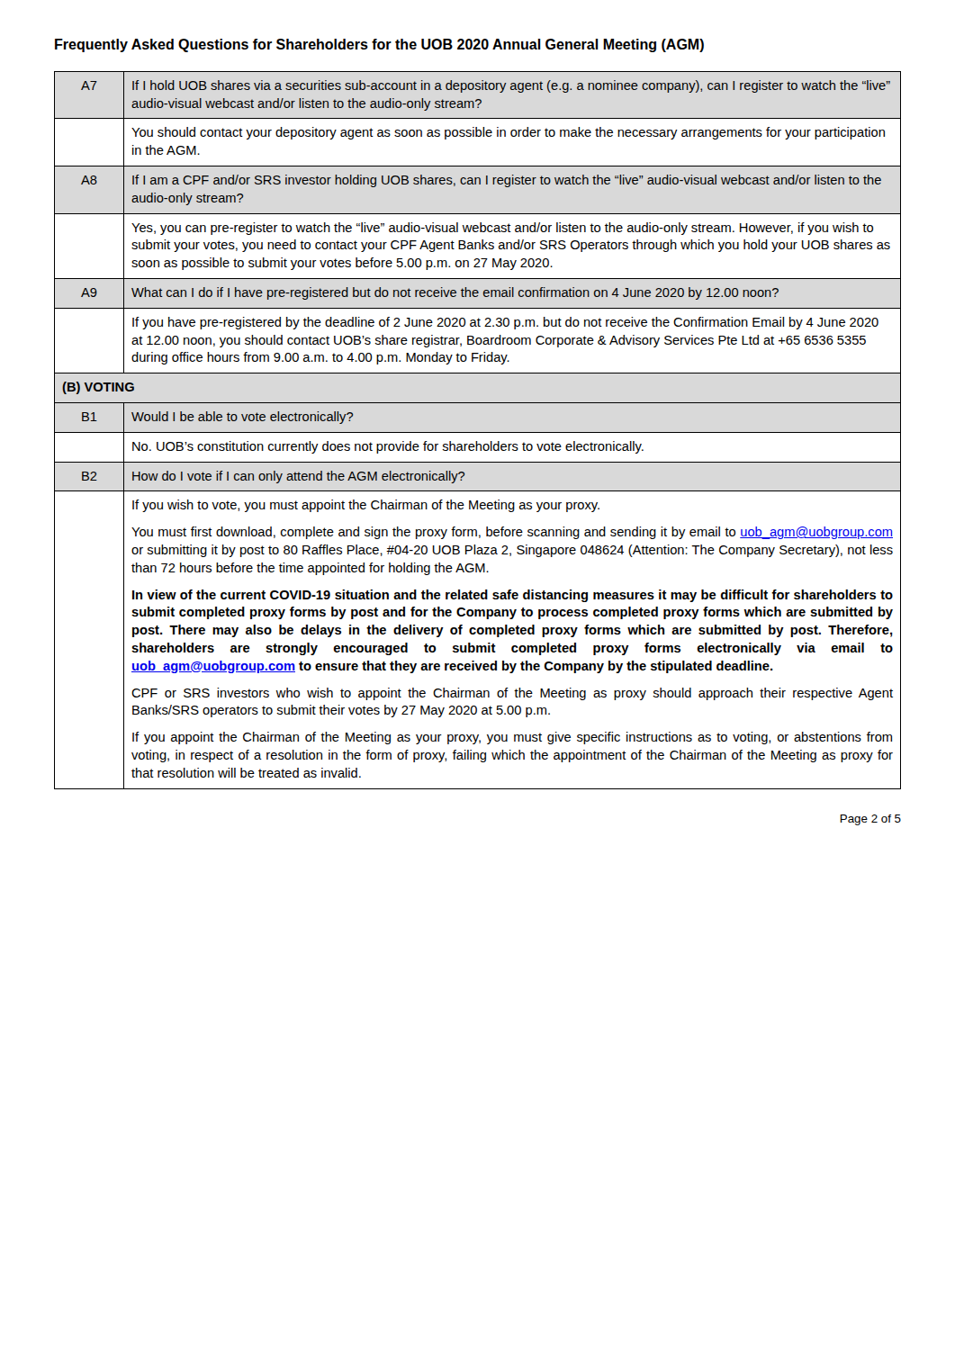Frequently Asked Questions for Shareholders for the UOB 2020 Annual General Meeting (AGM)
| A7 | If I hold UOB shares via a securities sub-account in a depository agent (e.g. a nominee company), can I register to watch the “live” audio-visual webcast and/or listen to the audio-only stream? |
| | You should contact your depository agent as soon as possible in order to make the necessary arrangements for your participation in the AGM. |
| A8 | If I am a CPF and/or SRS investor holding UOB shares, can I register to watch the “live” audio-visual webcast and/or listen to the audio-only stream? |
| | Yes, you can pre-register to watch the “live” audio-visual webcast and/or listen to the audio-only stream. However, if you wish to submit your votes, you need to contact your CPF Agent Banks and/or SRS Operators through which you hold your UOB shares as soon as possible to submit your votes before 5.00 p.m. on 27 May 2020. |
| A9 | What can I do if I have pre-registered but do not receive the email confirmation on 4 June 2020 by 12.00 noon? |
| | If you have pre-registered by the deadline of 2 June 2020 at 2.30 p.m. but do not receive the Confirmation Email by 4 June 2020 at 12.00 noon, you should contact UOB’s share registrar, Boardroom Corporate & Advisory Services Pte Ltd at +65 6536 5355 during office hours from 9.00 a.m. to 4.00 p.m. Monday to Friday. |
| (B) VOTING |
| B1 | Would I be able to vote electronically? |
| | No. UOB’s constitution currently does not provide for shareholders to vote electronically. |
| B2 | How do I vote if I can only attend the AGM electronically? |
| | If you wish to vote, you must appoint the Chairman of the Meeting as your proxy. You must first download, complete and sign the proxy form, before scanning and sending it by email to uob_agm@uobgroup.com or submitting it by post to 80 Raffles Place, #04-20 UOB Plaza 2, Singapore 048624 (Attention: The Company Secretary), not less than 72 hours before the time appointed for holding the AGM. In view of the current COVID-19 situation and the related safe distancing measures it may be difficult for shareholders to submit completed proxy forms by post and for the Company to process completed proxy forms which are submitted by post. There may also be delays in the delivery of completed proxy forms which are submitted by post. Therefore, shareholders are strongly encouraged to submit completed proxy forms electronically via email to uob_agm@uobgroup.com to ensure that they are received by the Company by the stipulated deadline. CPF or SRS investors who wish to appoint the Chairman of the Meeting as proxy should approach their respective Agent Banks/SRS operators to submit their votes by 27 May 2020 at 5.00 p.m. If you appoint the Chairman of the Meeting as your proxy, you must give specific instructions as to voting, or abstentions from voting, in respect of a resolution in the form of proxy, failing which the appointment of the Chairman of the Meeting as proxy for that resolution will be treated as invalid. |
Page 2 of 5